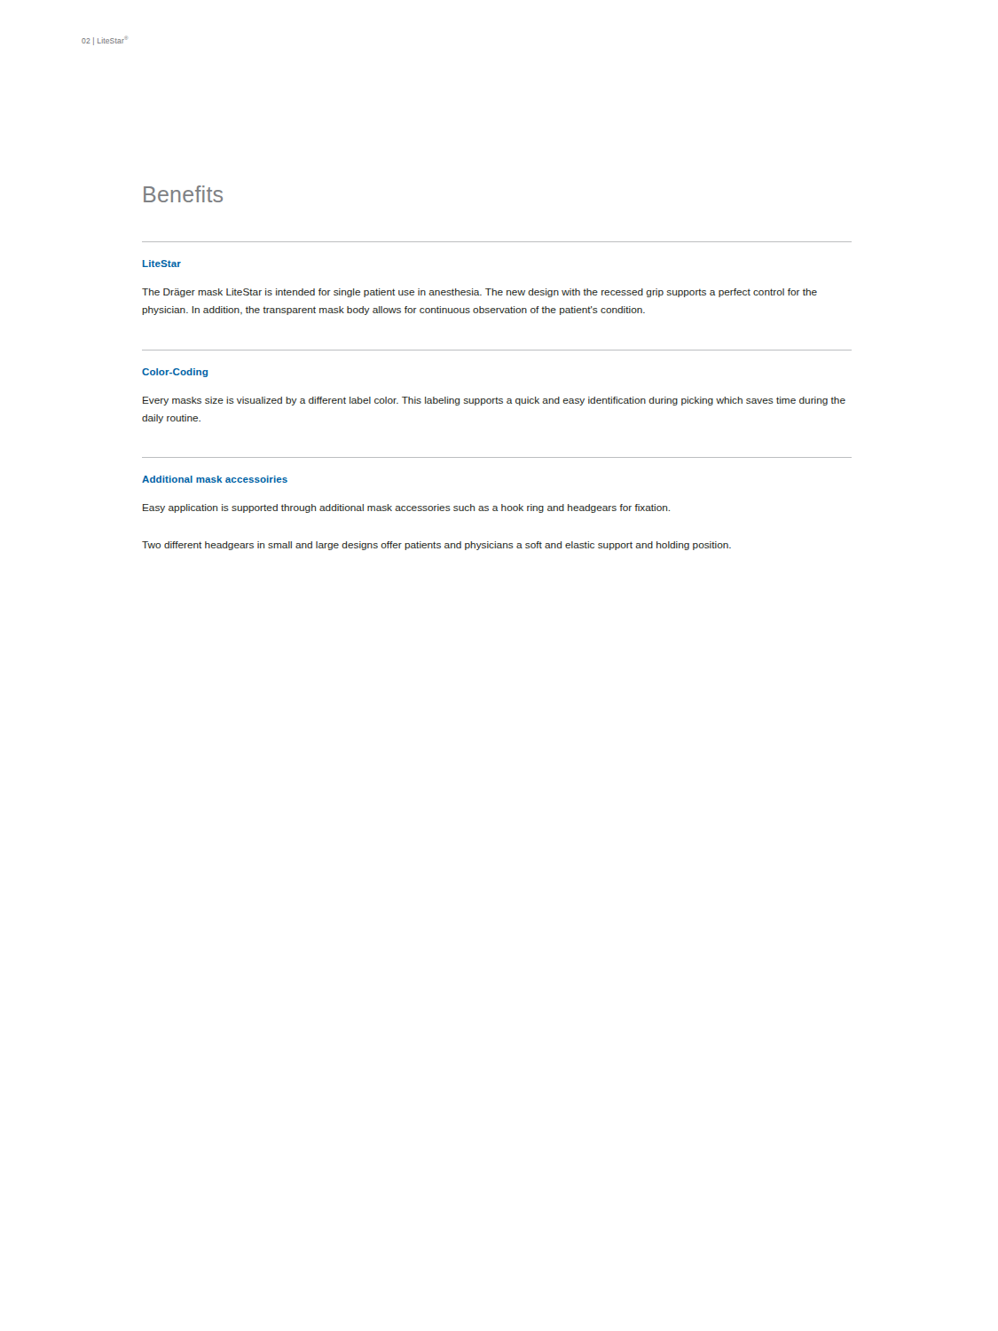02 | LiteStar®
Benefits
LiteStar
The Dräger mask LiteStar is intended for single patient use in anesthesia. The new design with the recessed grip supports a perfect control for the physician. In addition, the transparent mask body allows for continuous observation of the patient's condition.
Color-Coding
Every masks size is visualized by a different label color. This labeling supports a quick and easy identification during picking which saves time during the daily routine.
Additional mask accessoiries
Easy application is supported through additional mask accessories such as a hook ring and headgears for fixation.
Two different headgears in small and large designs offer patients and physicians a soft and elastic support and holding position.